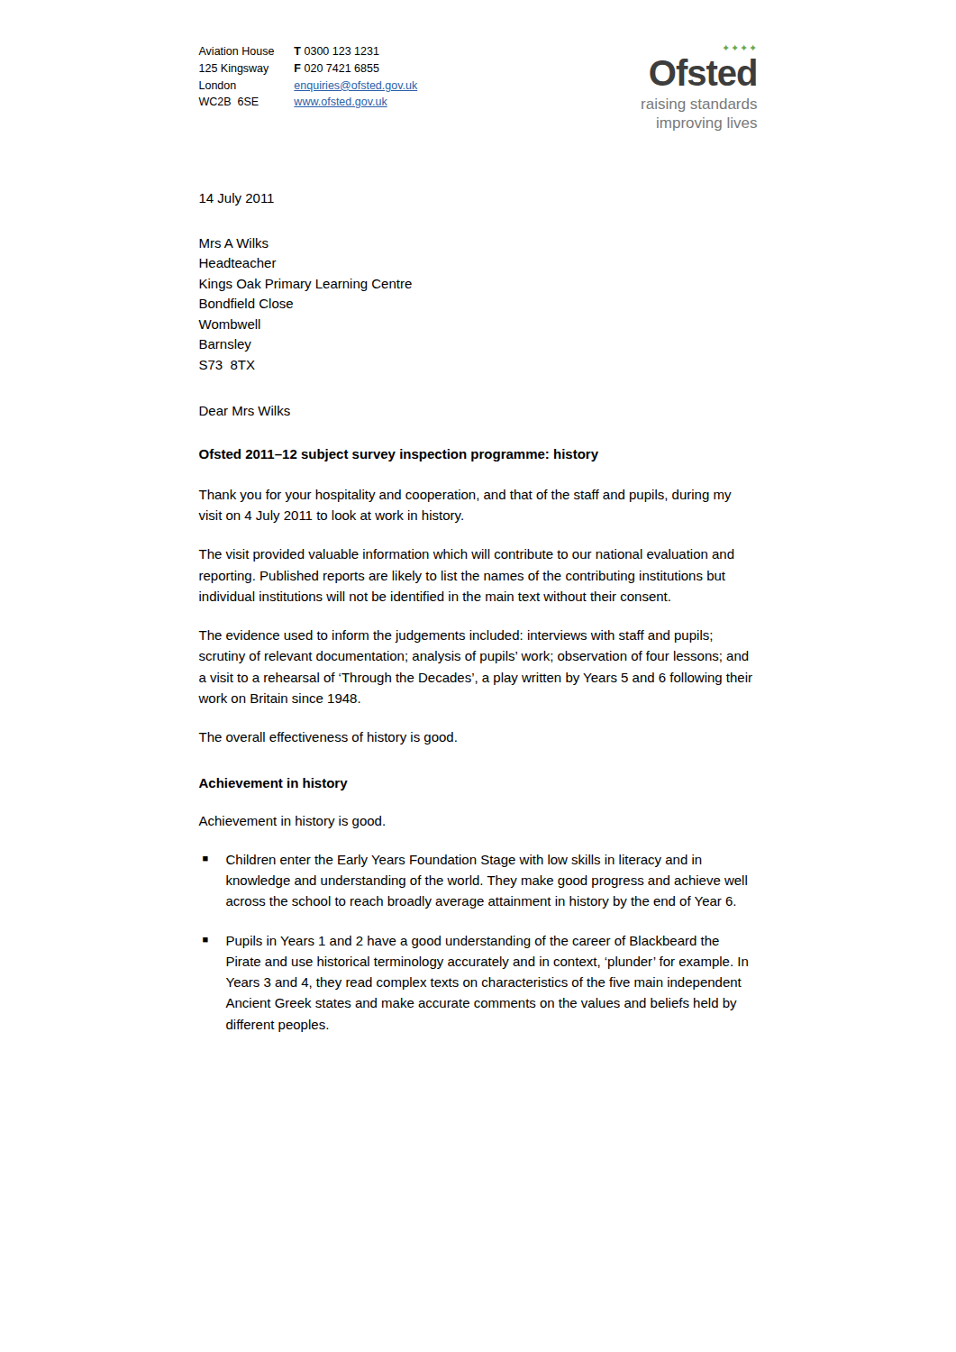Aviation House
125 Kingsway
London
WC2B 6SE
T 0300 123 1231
F 020 7421 6855
enquiries@ofsted.gov.uk
www.ofsted.gov.uk
✦✦✦✦
Ofsted
raising standards
improving lives
14 July 2011
Mrs A Wilks
Headteacher
Kings Oak Primary Learning Centre
Bondfield Close
Wombwell
Barnsley
S73 8TX
Dear Mrs Wilks
Ofsted 2011–12 subject survey inspection programme: history
Thank you for your hospitality and cooperation, and that of the staff and pupils, during my visit on 4 July 2011 to look at work in history.
The visit provided valuable information which will contribute to our national evaluation and reporting. Published reports are likely to list the names of the contributing institutions but individual institutions will not be identified in the main text without their consent.
The evidence used to inform the judgements included: interviews with staff and pupils; scrutiny of relevant documentation; analysis of pupils’ work; observation of four lessons; and a visit to a rehearsal of ‘Through the Decades’, a play written by Years 5 and 6 following their work on Britain since 1948.
The overall effectiveness of history is good.
Achievement in history
Achievement in history is good.
Children enter the Early Years Foundation Stage with low skills in literacy and in knowledge and understanding of the world. They make good progress and achieve well across the school to reach broadly average attainment in history by the end of Year 6.
Pupils in Years 1 and 2 have a good understanding of the career of Blackbeard the Pirate and use historical terminology accurately and in context, ‘plunder’ for example. In Years 3 and 4, they read complex texts on characteristics of the five main independent Ancient Greek states and make accurate comments on the values and beliefs held by different peoples.